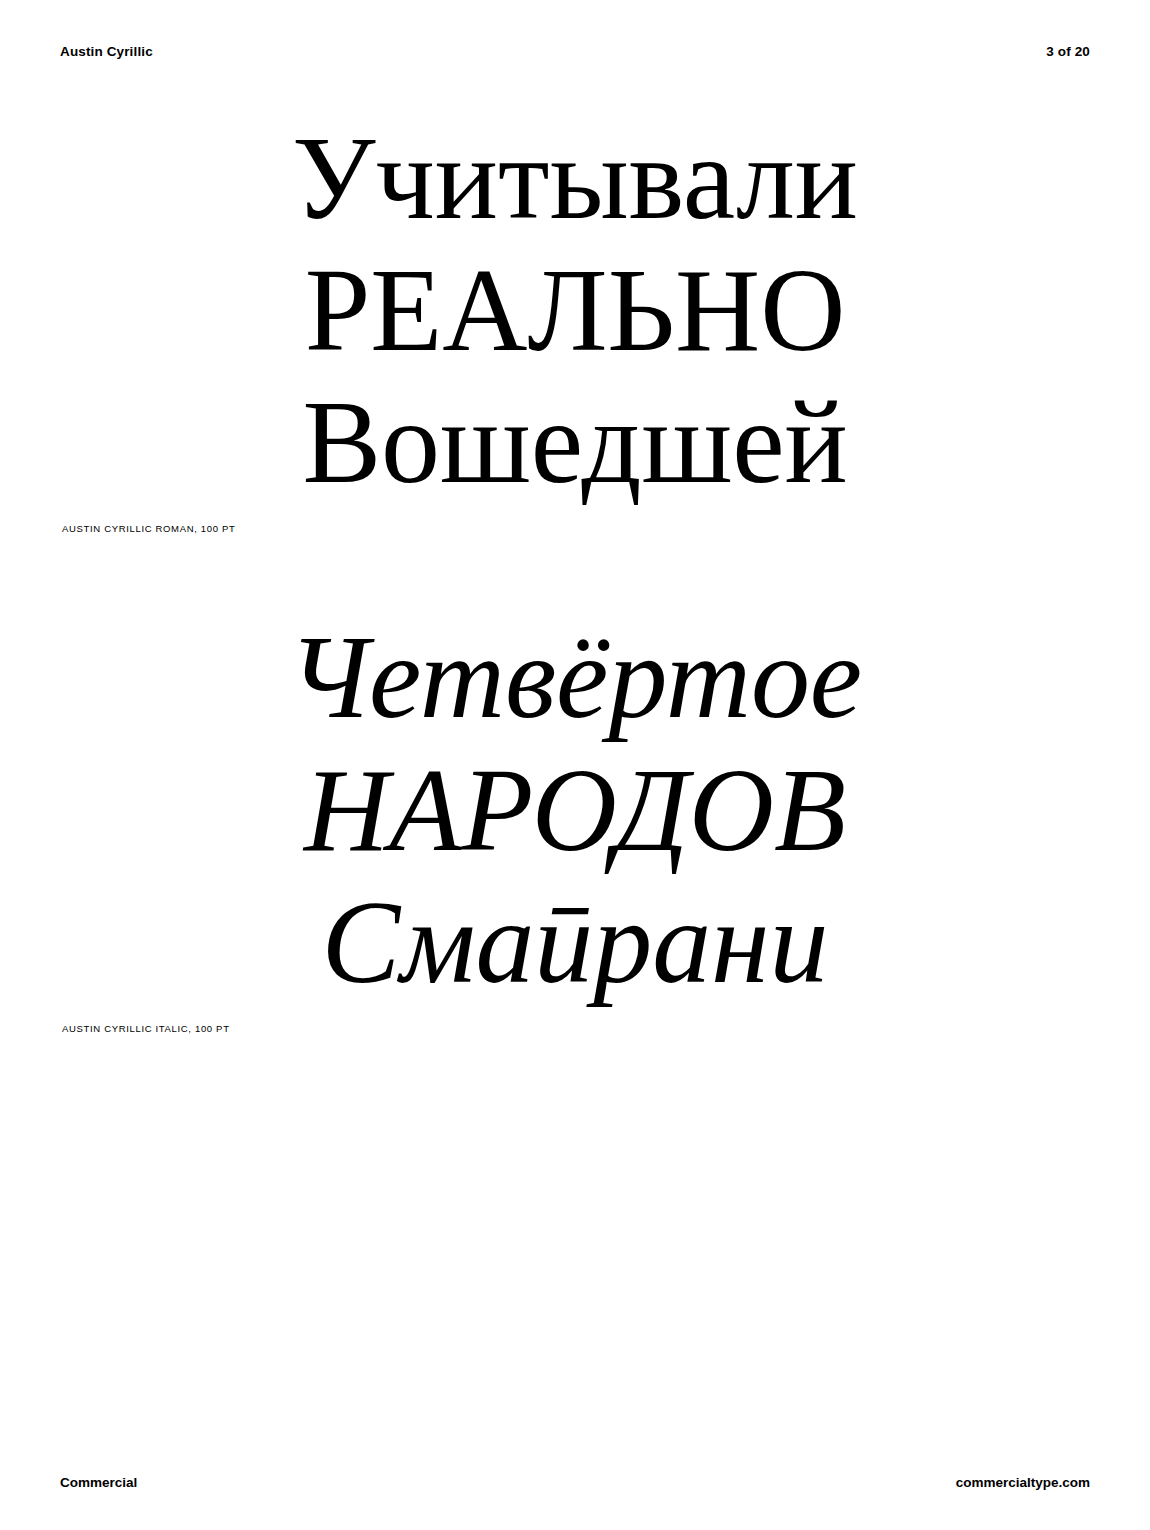Austin Cyrillic
3 of 20
Учитывали
РЕАЛЬНО
Вошедшей
Austin Cyrillic Roman, 100 pt
Четвёртое
НАРОДОВ
Смаӣрани
Austin Cyrillic Italic, 100 pt
Commercial
commercialtype.com